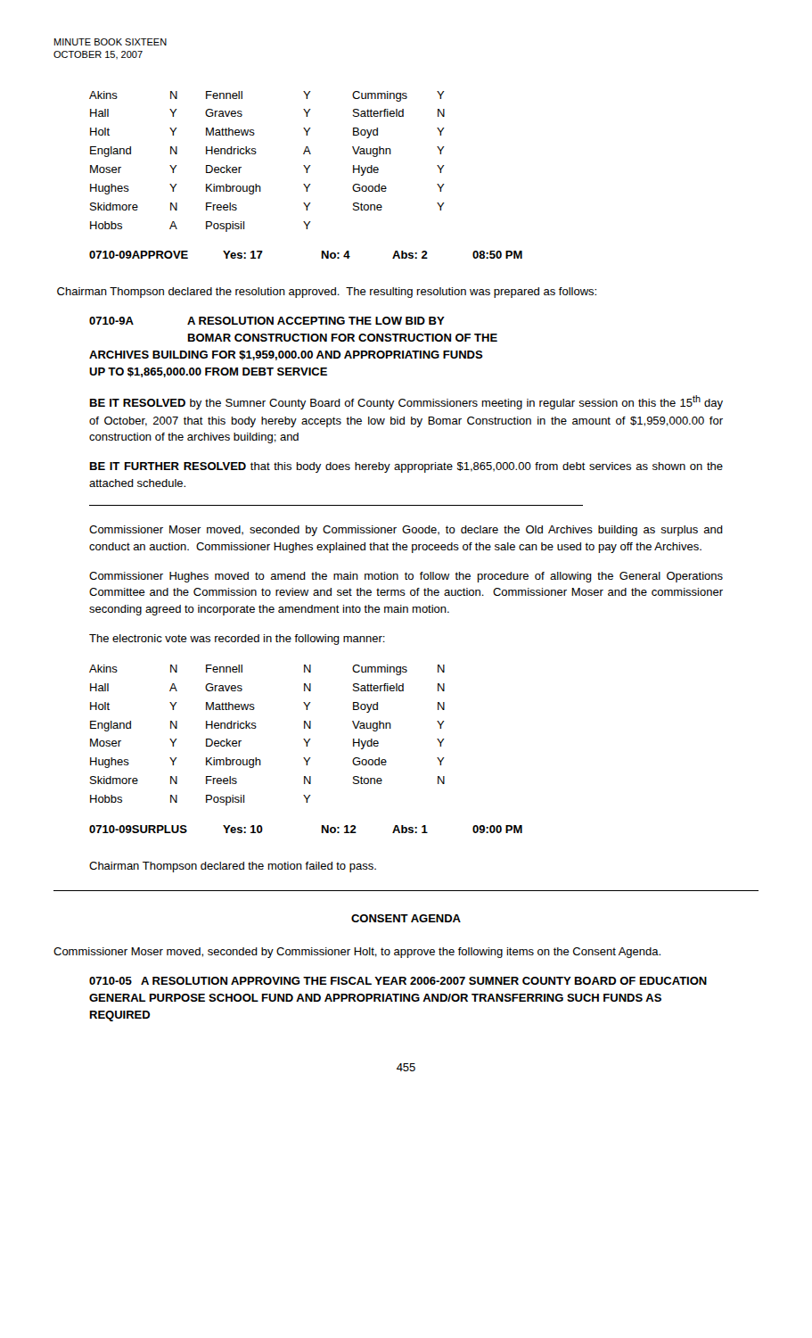MINUTE BOOK SIXTEEN
OCTOBER 15, 2007
| Akins | N | Fennell | Y | Cummings | Y |
| Hall | Y | Graves | Y | Satterfield | N |
| Holt | Y | Matthews | Y | Boyd | Y |
| England | N | Hendricks | A | Vaughn | Y |
| Moser | Y | Decker | Y | Hyde | Y |
| Hughes | Y | Kimbrough | Y | Goode | Y |
| Skidmore | N | Freels | Y | Stone | Y |
| Hobbs | A | Pospisil | Y | | |
0710-09APPROVE Yes: 17 No: 4 Abs: 208:50 PM
Chairman Thompson declared the resolution approved. The resulting resolution was prepared as follows:
0710-9AA RESOLUTION ACCEPTING THE LOW BID BY
BOMAR CONSTRUCTION FOR CONSTRUCTION OF THE
ARCHIVES BUILDING FOR $1,959,000.00 AND APPROPRIATING FUNDS
UP TO $1,865,000.00 FROM DEBT SERVICE
BE IT RESOLVED by the Sumner County Board of County Commissioners meeting in regular session on this the 15th day of October, 2007 that this body hereby accepts the low bid by Bomar Construction in the amount of $1,959,000.00 for construction of the archives building; and
BE IT FURTHER RESOLVED that this body does hereby appropriate $1,865,000.00 from debt services as shown on the attached schedule.
Commissioner Moser moved, seconded by Commissioner Goode, to declare the Old Archives building as surplus and conduct an auction. Commissioner Hughes explained that the proceeds of the sale can be used to pay off the Archives.
Commissioner Hughes moved to amend the main motion to follow the procedure of allowing the General Operations Committee and the Commission to review and set the terms of the auction. Commissioner Moser and the commissioner seconding agreed to incorporate the amendment into the main motion.
The electronic vote was recorded in the following manner:
| Akins | N | Fennell | N | Cummings | N |
| Hall | A | Graves | N | Satterfield | N |
| Holt | Y | Matthews | Y | Boyd | N |
| England | N | Hendricks | N | Vaughn | Y |
| Moser | Y | Decker | Y | Hyde | Y |
| Hughes | Y | Kimbrough | Y | Goode | Y |
| Skidmore | N | Freels | N | Stone | N |
| Hobbs | N | Pospisil | Y | | |
0710-09SURPLUS Yes: 10 No: 12 Abs: 109:00 PM
Chairman Thompson declared the motion failed to pass.
CONSENT AGENDA
Commissioner Moser moved, seconded by Commissioner Holt, to approve the following items on the Consent Agenda.
0710-05 A RESOLUTION APPROVING THE FISCAL YEAR 2006-2007 SUMNER COUNTY BOARD OF EDUCATION GENERAL PURPOSE SCHOOL FUND AND APPROPRIATING AND/OR TRANSFERRING SUCH FUNDS AS REQUIRED
455